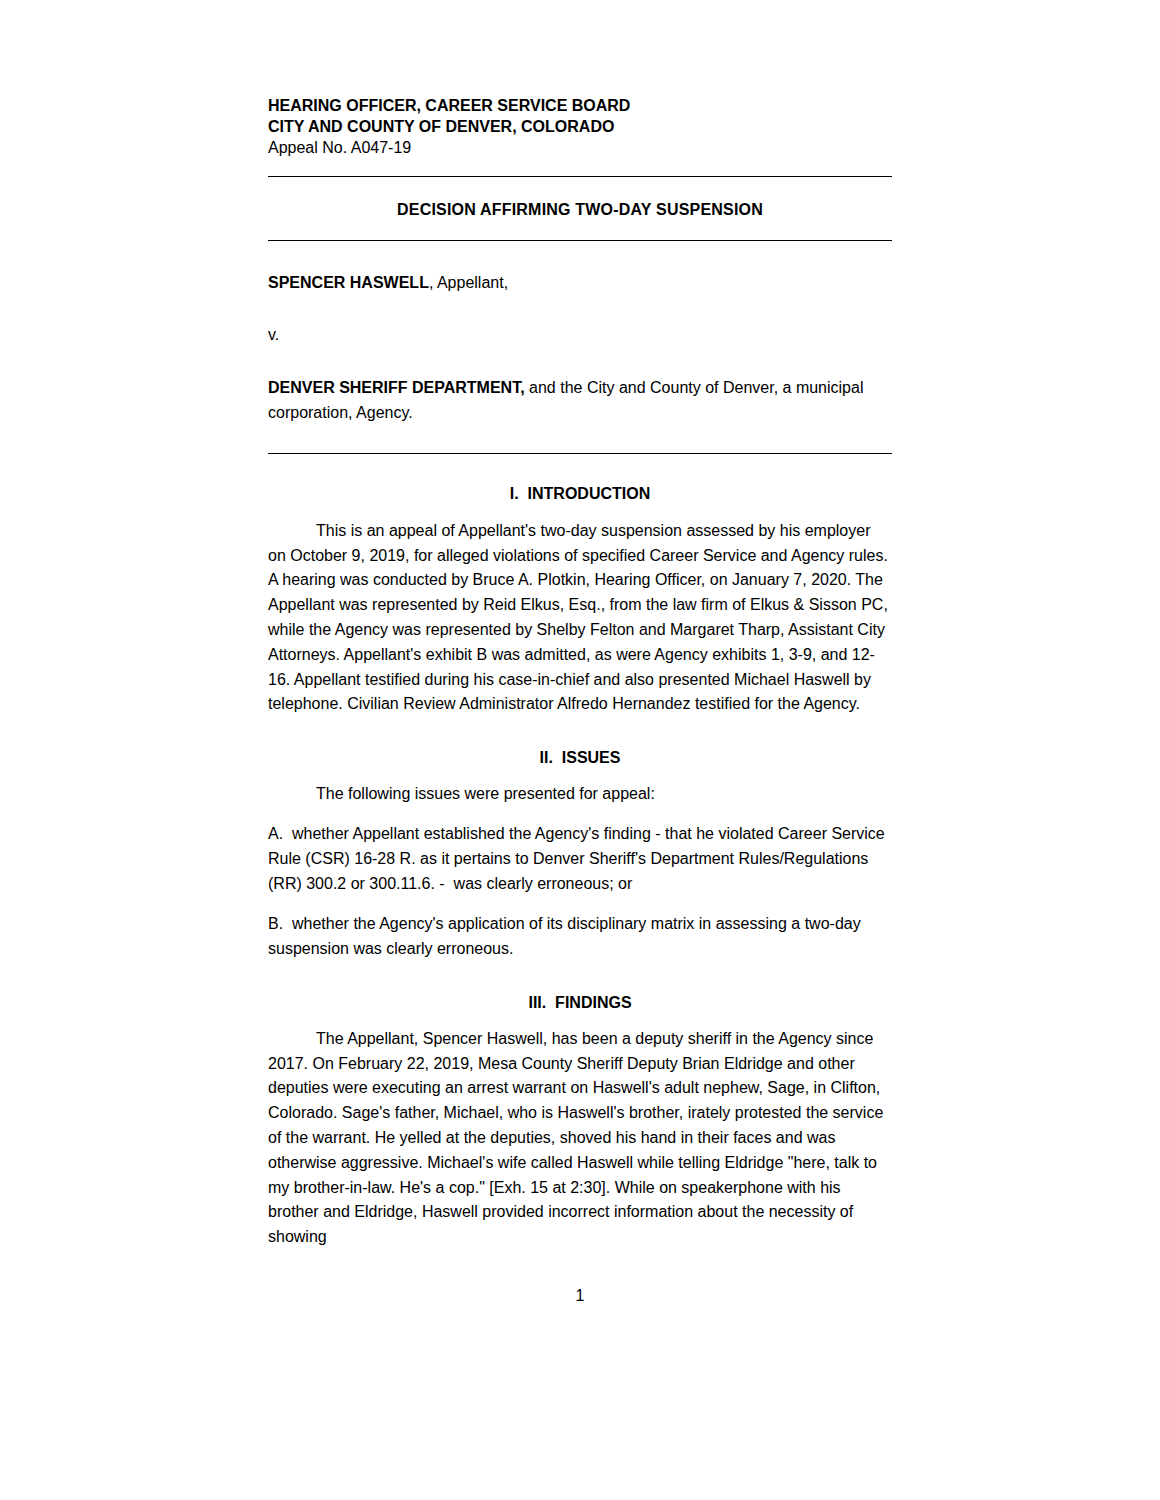HEARING OFFICER, CAREER SERVICE BOARD
CITY AND COUNTY OF DENVER, COLORADO
Appeal No. A047-19
DECISION AFFIRMING TWO-DAY SUSPENSION
SPENCER HASWELL, Appellant,
v.
DENVER SHERIFF DEPARTMENT, and the City and County of Denver, a municipal corporation, Agency.
I. INTRODUCTION
This is an appeal of Appellant's two-day suspension assessed by his employer on October 9, 2019, for alleged violations of specified Career Service and Agency rules. A hearing was conducted by Bruce A. Plotkin, Hearing Officer, on January 7, 2020. The Appellant was represented by Reid Elkus, Esq., from the law firm of Elkus & Sisson PC, while the Agency was represented by Shelby Felton and Margaret Tharp, Assistant City Attorneys. Appellant's exhibit B was admitted, as were Agency exhibits 1, 3-9, and 12-16. Appellant testified during his case-in-chief and also presented Michael Haswell by telephone. Civilian Review Administrator Alfredo Hernandez testified for the Agency.
II. ISSUES
The following issues were presented for appeal:
A. whether Appellant established the Agency's finding - that he violated Career Service Rule (CSR) 16-28 R. as it pertains to Denver Sheriff's Department Rules/Regulations (RR) 300.2 or 300.11.6. - was clearly erroneous; or
B. whether the Agency's application of its disciplinary matrix in assessing a two-day suspension was clearly erroneous.
III. FINDINGS
The Appellant, Spencer Haswell, has been a deputy sheriff in the Agency since 2017. On February 22, 2019, Mesa County Sheriff Deputy Brian Eldridge and other deputies were executing an arrest warrant on Haswell's adult nephew, Sage, in Clifton, Colorado. Sage's father, Michael, who is Haswell's brother, irately protested the service of the warrant. He yelled at the deputies, shoved his hand in their faces and was otherwise aggressive. Michael's wife called Haswell while telling Eldridge "here, talk to my brother-in-law. He's a cop." [Exh. 15 at 2:30]. While on speakerphone with his brother and Eldridge, Haswell provided incorrect information about the necessity of showing
1